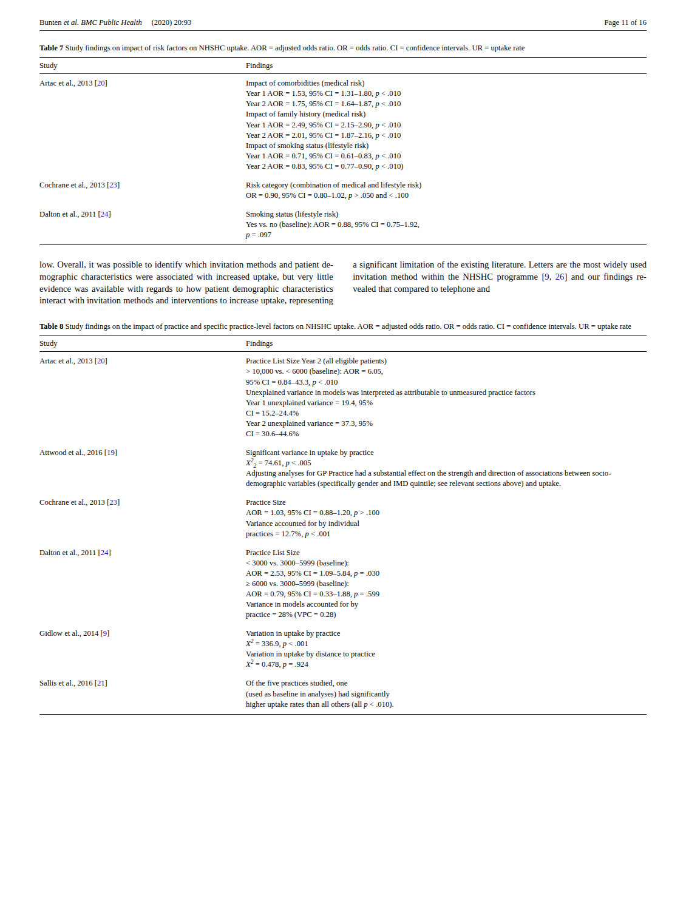Bunten et al. BMC Public Health (2020) 20:93 Page 11 of 16
Table 7 Study findings on impact of risk factors on NHSHC uptake. AOR = adjusted odds ratio. OR = odds ratio. CI = confidence intervals. UR = uptake rate
| Study | Findings |
| --- | --- |
| Artac et al., 2013 [ 20 ] | Impact of comorbidities (medical risk) Year 1 AOR = 1.53, 95% CI = 1.31–1.80, p < .010 Year 2 AOR = 1.75, 95% CI = 1.64–1.87, p < .010 Impact of family history (medical risk) Year 1 AOR = 2.49, 95% CI = 2.15–2.90, p < .010 Year 2 AOR = 2.01, 95% CI = 1.87–2.16, p < .010 Impact of smoking status (lifestyle risk) Year 1 AOR = 0.71, 95% CI = 0.61–0.83, p < .010 Year 2 AOR = 0.83, 95% CI = 0.77–0.90, p < .010) |
| Cochrane et al., 2013 [ 23 ] | Risk category (combination of medical and lifestyle risk) OR = 0.90, 95% CI = 0.80–1.02, p > .050 and < .100 |
| Dalton et al., 2011 [ 24 ] | Smoking status (lifestyle risk) Yes vs. no (baseline): AOR = 0.88, 95% CI = 0.75–1.92, p = .097 |
low. Overall, it was possible to identify which invitation methods and patient demographic characteristics were associated with increased uptake, but very little evidence was available with regards to how patient demographic characteristics interact with invitation methods and interventions to increase uptake, representing a significant limitation of the existing literature. Letters are the most widely used invitation method within the NHSHC programme [9, 26] and our findings revealed that compared to telephone and
Table 8 Study findings on the impact of practice and specific practice-level factors on NHSHC uptake. AOR = adjusted odds ratio. OR = odds ratio. CI = confidence intervals. UR = uptake rate
| Study | Findings |
| --- | --- |
| Artac et al., 2013 [ 20 ] | Practice List Size Year 2 (all eligible patients) > 10,000 vs. < 6000 (baseline): AOR = 6.05, 95% CI = 0.84–43.3, p < .010 Unexplained variance in models was interpreted as attributable to unmeasured practice factors Year 1 unexplained variance = 19.4, 95% CI = 15.2–24.4% Year 2 unexplained variance = 37.3, 95% CI = 30.6–44.6% |
| Attwood et al., 2016 [ 19 ] | Significant variance in uptake by practice X 2 2 = 74.61, p < .005 Adjusting analyses for GP Practice had a substantial effect on the strength and direction of associations between socio-demographic variables (specifically gender and IMD quintile; see relevant sections above) and uptake. |
| Cochrane et al., 2013 [ 23 ] | Practice Size AOR = 1.03, 95% CI = 0.88–1.20, p > .100 Variance accounted for by individual practices = 12.7%, p < .001 |
| Dalton et al., 2011 [ 24 ] | Practice List Size < 3000 vs. 3000–5999 (baseline): AOR = 2.53, 95% CI = 1.09–5.84, p = .030 ≥ 6000 vs. 3000–5999 (baseline): AOR = 0.79, 95% CI = 0.33–1.88, p = .599 Variance in models accounted for by practice = 28% (VPC = 0.28) |
| Gidlow et al., 2014 [ 9 ] | Variation in uptake by practice X 2 = 336.9, p < .001 Variation in uptake by distance to practice X 2 = 0.478, p = .924 |
| Sallis et al., 2016 [ 21 ] | Of the five practices studied, one (used as baseline in analyses) had significantly higher uptake rates than all others (all p < .010). |